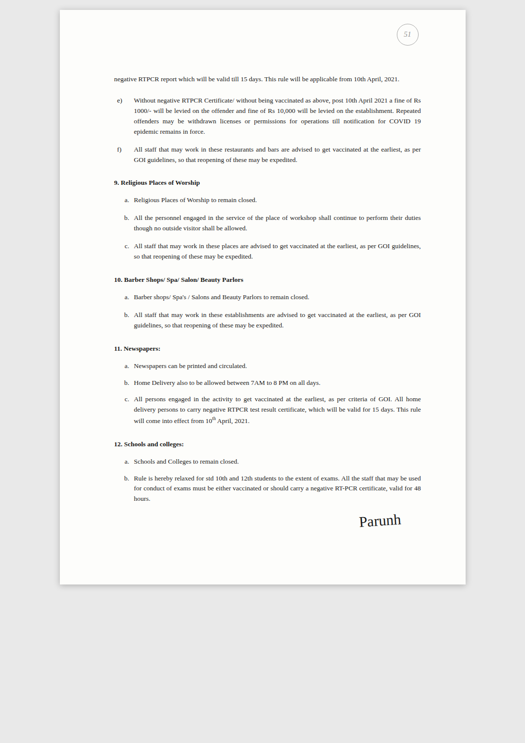51
negative RTPCR report which will be valid till 15 days. This rule will be applicable from 10th April, 2021.
e) Without negative RTPCR Certificate/ without being vaccinated as above, post 10th April 2021 a fine of Rs 1000/- will be levied on the offender and fine of Rs 10,000 will be levied on the establishment. Repeated offenders may be withdrawn licenses or permissions for operations till notification for COVID 19 epidemic remains in force.
f) All staff that may work in these restaurants and bars are advised to get vaccinated at the earliest, as per GOI guidelines, so that reopening of these may be expedited.
9. Religious Places of Worship
Religious Places of Worship to remain closed.
All the personnel engaged in the service of the place of workshop shall continue to perform their duties though no outside visitor shall be allowed.
All staff that may work in these places are advised to get vaccinated at the earliest, as per GOI guidelines, so that reopening of these may be expedited.
10. Barber Shops/ Spa/ Salon/ Beauty Parlors
Barber shops/ Spa's / Salons and Beauty Parlors to remain closed.
All staff that may work in these establishments are advised to get vaccinated at the earliest, as per GOI guidelines, so that reopening of these may be expedited.
11. Newspapers:
Newspapers can be printed and circulated.
Home Delivery also to be allowed between 7AM to 8 PM on all days.
All persons engaged in the activity to get vaccinated at the earliest, as per criteria of GOI. All home delivery persons to carry negative RTPCR test result certificate, which will be valid for 15 days. This rule will come into effect from 10th April, 2021.
12. Schools and colleges:
Schools and Colleges to remain closed.
Rule is hereby relaxed for std 10th and 12th students to the extent of exams. All the staff that may be used for conduct of exams must be either vaccinated or should carry a negative RT-PCR certificate, valid for 48 hours.
Parunh